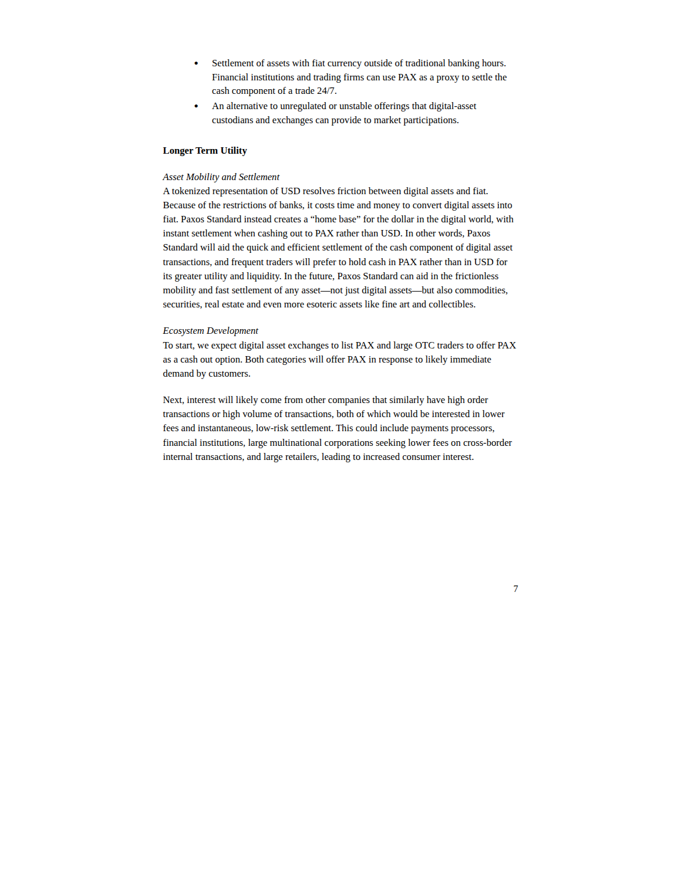Settlement of assets with fiat currency outside of traditional banking hours. Financial institutions and trading firms can use PAX as a proxy to settle the cash component of a trade 24/7.
An alternative to unregulated or unstable offerings that digital-asset custodians and exchanges can provide to market participations.
Longer Term Utility
Asset Mobility and Settlement
A tokenized representation of USD resolves friction between digital assets and fiat. Because of the restrictions of banks, it costs time and money to convert digital assets into fiat. Paxos Standard instead creates a “home base” for the dollar in the digital world, with instant settlement when cashing out to PAX rather than USD. In other words, Paxos Standard will aid the quick and efficient settlement of the cash component of digital asset transactions, and frequent traders will prefer to hold cash in PAX rather than in USD for its greater utility and liquidity. In the future, Paxos Standard can aid in the frictionless mobility and fast settlement of any asset—not just digital assets—but also commodities, securities, real estate and even more esoteric assets like fine art and collectibles.
Ecosystem Development
To start, we expect digital asset exchanges to list PAX and large OTC traders to offer PAX as a cash out option. Both categories will offer PAX in response to likely immediate demand by customers.
Next, interest will likely come from other companies that similarly have high order transactions or high volume of transactions, both of which would be interested in lower fees and instantaneous, low-risk settlement. This could include payments processors, financial institutions, large multinational corporations seeking lower fees on cross-border internal transactions, and large retailers, leading to increased consumer interest.
7